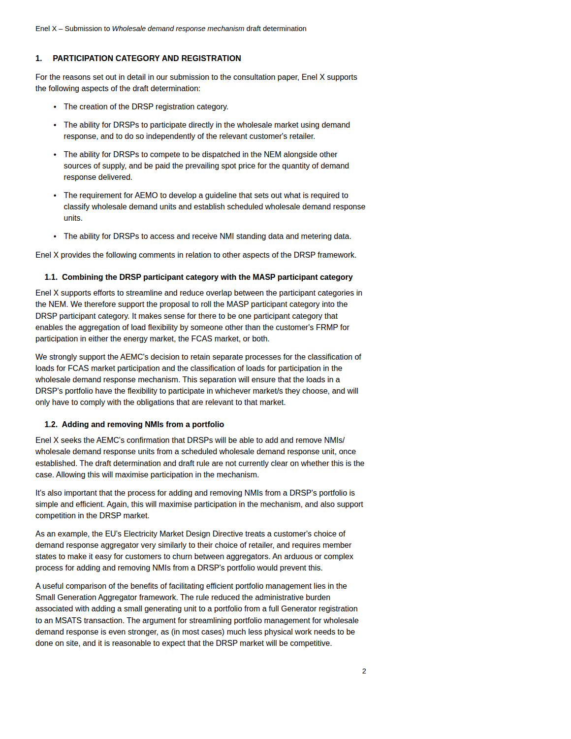Enel X – Submission to Wholesale demand response mechanism draft determination
1. PARTICIPATION CATEGORY AND REGISTRATION
For the reasons set out in detail in our submission to the consultation paper, Enel X supports the following aspects of the draft determination:
The creation of the DRSP registration category.
The ability for DRSPs to participate directly in the wholesale market using demand response, and to do so independently of the relevant customer's retailer.
The ability for DRSPs to compete to be dispatched in the NEM alongside other sources of supply, and be paid the prevailing spot price for the quantity of demand response delivered.
The requirement for AEMO to develop a guideline that sets out what is required to classify wholesale demand units and establish scheduled wholesale demand response units.
The ability for DRSPs to access and receive NMI standing data and metering data.
Enel X provides the following comments in relation to other aspects of the DRSP framework.
1.1. Combining the DRSP participant category with the MASP participant category
Enel X supports efforts to streamline and reduce overlap between the participant categories in the NEM. We therefore support the proposal to roll the MASP participant category into the DRSP participant category. It makes sense for there to be one participant category that enables the aggregation of load flexibility by someone other than the customer's FRMP for participation in either the energy market, the FCAS market, or both.
We strongly support the AEMC's decision to retain separate processes for the classification of loads for FCAS market participation and the classification of loads for participation in the wholesale demand response mechanism. This separation will ensure that the loads in a DRSP's portfolio have the flexibility to participate in whichever market/s they choose, and will only have to comply with the obligations that are relevant to that market.
1.2. Adding and removing NMIs from a portfolio
Enel X seeks the AEMC's confirmation that DRSPs will be able to add and remove NMIs/ wholesale demand response units from a scheduled wholesale demand response unit, once established. The draft determination and draft rule are not currently clear on whether this is the case. Allowing this will maximise participation in the mechanism.
It's also important that the process for adding and removing NMIs from a DRSP's portfolio is simple and efficient. Again, this will maximise participation in the mechanism, and also support competition in the DRSP market.
As an example, the EU's Electricity Market Design Directive treats a customer's choice of demand response aggregator very similarly to their choice of retailer, and requires member states to make it easy for customers to churn between aggregators. An arduous or complex process for adding and removing NMIs from a DRSP's portfolio would prevent this.
A useful comparison of the benefits of facilitating efficient portfolio management lies in the Small Generation Aggregator framework. The rule reduced the administrative burden associated with adding a small generating unit to a portfolio from a full Generator registration to an MSATS transaction. The argument for streamlining portfolio management for wholesale demand response is even stronger, as (in most cases) much less physical work needs to be done on site, and it is reasonable to expect that the DRSP market will be competitive.
2